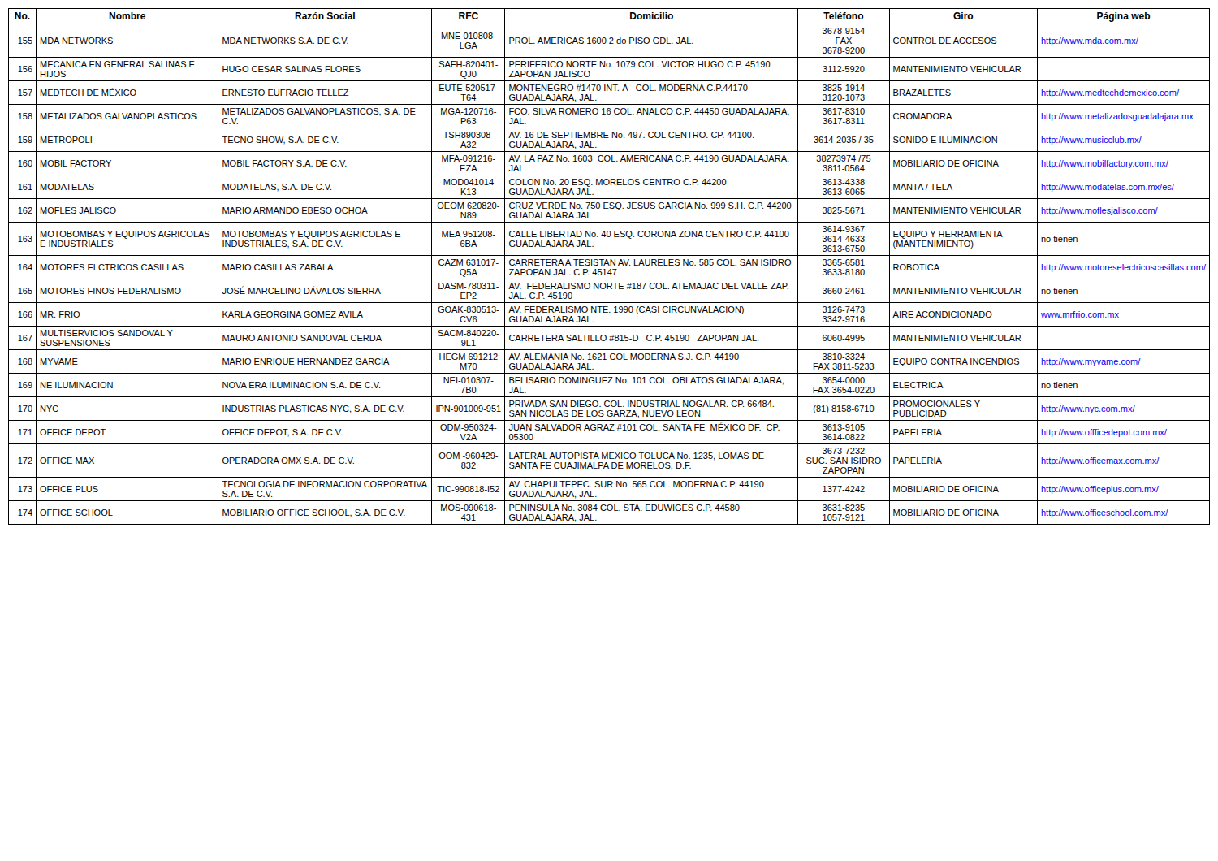| No. | Nombre | Razón Social | RFC | Domicilio | Teléfono | Giro | Página web |
| --- | --- | --- | --- | --- | --- | --- | --- |
| 155 | MDA NETWORKS | MDA NETWORKS S.A. DE C.V. | MNE 010808-LGA | PROL. AMERICAS 1600 2 do PISO GDL. JAL. | 3678-9154 FAX 3678-9200 | CONTROL DE ACCESOS | http://www.mda.com.mx/ |
| 156 | MECANICA EN GENERAL SALINAS E HIJOS | HUGO CESAR SALINAS FLORES | SAFH-820401-QJ0 | PERIFERICO NORTE No. 1079 COL. VICTOR HUGO C.P. 45190 ZAPOPAN JALISCO | 3112-5920 | MANTENIMIENTO VEHICULAR | |
| 157 | MEDTECH DE MÉXICO | ERNESTO EUFRACIO TELLEZ | EUTE-520517-T64 | MONTENEGRO #1470 INT.-A COL. MODERNA C.P.44170 GUADALAJARA, JAL. | 3825-1914 3120-1073 | BRAZALETES | http://www.medtechdemexico.com/ |
| 158 | METALIZADOS GALVANOPLASTICOS | METALIZADOS GALVANOPLASTICOS, S.A. DE C.V. | MGA-120716-P63 | FCO. SILVA ROMERO 16 COL. ANALCO C.P. 44450 GUADALAJARA, JAL. | 3617-8310 3617-8311 | CROMADORA | http://www.metalizadosguadalajara.mx |
| 159 | METROPOLI | TECNO SHOW, S.A. DE C.V. | TSH890308-A32 | AV. 16 DE SEPTIEMBRE No. 497. COL CENTRO. CP. 44100. GUADALAJARA, JAL. | 3614-2035 / 35 | SONIDO E ILUMINACION | http://www.musicclub.mx/ |
| 160 | MOBIL FACTORY | MOBIL FACTORY S.A. DE C.V. | MFA-091216-EZA | AV. LA PAZ No. 1603 COL. AMERICANA C.P. 44190 GUADALAJARA, JAL. | 38273974 /75 3811-0564 | MOBILIARIO DE OFICINA | http://www.mobilfactory.com.mx/ |
| 161 | MODATELAS | MODATELAS, S.A. DE C.V. | MOD041014 K13 | COLON No. 20 ESQ. MORELOS CENTRO C.P. 44200 GUADALAJARA JAL. | 3613-4338 3613-6065 | MANTA / TELA | http://www.modatelas.com.mx/es/ |
| 162 | MOFLES JALISCO | MARIO ARMANDO EBESO OCHOA | OEOM 620820-N89 | CRUZ VERDE No. 750 ESQ. JESUS GARCIA No. 999 S.H. C.P. 44200 GUADALAJARA JAL | 3825-5671 | MANTENIMIENTO VEHICULAR | http://www.moflesjalisco.com/ |
| 163 | MOTOBOMBAS Y EQUIPOS AGRICOLAS E INDUSTRIALES | MOTOBOMBAS Y EQUIPOS AGRICOLAS E INDUSTRIALES, S.A. DE C.V. | MEA 951208-6BA | CALLE LIBERTAD No. 40 ESQ. CORONA ZONA CENTRO C.P. 44100 GUADALAJARA JAL. | 3614-9367 3614-4633 3613-6750 | EQUIPO Y HERRAMIENTA (MANTENIMIENTO) | no tienen |
| 164 | MOTORES ELCTRICOS CASILLAS | MARIO CASILLAS ZABALA | CAZM 631017-Q5A | CARRETERA A TESISTAN AV. LAURELES No. 585 COL. SAN ISIDRO ZAPOPAN JAL. C.P. 45147 | 3365-6581 3633-8180 | ROBOTICA | http://www.motoreselectricoscasillas.com/ |
| 165 | MOTORES FINOS FEDERALISMO | JOSÉ MARCELINO DÁVALOS SIERRA | DASM-780311-EP2 | AV. FEDERALISMO NORTE #187 COL. ATEMAJAC DEL VALLE ZAP. JAL. C.P. 45190 | 3660-2461 | MANTENIMIENTO VEHICULAR | no tienen |
| 166 | MR. FRIO | KARLA GEORGINA GOMEZ AVILA | GOAK-830513-CV6 | AV. FEDERALISMO NTE. 1990 (CASI CIRCUNVALACION) GUADALAJARA JAL. | 3126-7473 3342-9716 | AIRE ACONDICIONADO | www.mrfrio.com.mx |
| 167 | MULTISERVICIOS SANDOVAL Y SUSPENSIONES | MAURO ANTONIO SANDOVAL CERDA | SACM-840220-9L1 | CARRETERA SALTILLO #815-D C.P. 45190 ZAPOPAN JAL. | 6060-4995 | MANTENIMIENTO VEHICULAR | |
| 168 | MYVAME | MARIO ENRIQUE HERNANDEZ GARCIA | HEGM 691212 M70 | AV. ALEMANIA No. 1621 COL MODERNA S.J. C.P. 44190 GUADALAJARA JAL. | 3810-3324 FAX 3811-5233 | EQUIPO CONTRA INCENDIOS | http://www.myvame.com/ |
| 169 | NE ILUMINACION | NOVA ERA ILUMINACION S.A. DE C.V. | NEI-010307-7B0 | BELISARIO DOMINGUEZ No. 101 COL. OBLATOS GUADALAJARA, JAL. | 3654-0000 FAX 3654-0220 | ELECTRICA | no tienen |
| 170 | NYC | INDUSTRIAS PLASTICAS NYC, S.A. DE C.V. | IPN-901009-951 | PRIVADA SAN DIEGO. COL. INDUSTRIAL NOGALAR. CP. 66484. SAN NICOLAS DE LOS GARZA, NUEVO LEON | (81) 8158-6710 | PROMOCIONALES Y PUBLICIDAD | http://www.nyc.com.mx/ |
| 171 | OFFICE DEPOT | OFFICE DEPOT, S.A. DE C.V. | ODM-950324-V2A | JUAN SALVADOR AGRAZ #101 COL. SANTA FE MÉXICO DF. CP. 05300 | 3613-9105 3614-0822 | PAPELERIA | http://www.offficedepot.com.mx/ |
| 172 | OFFICE MAX | OPERADORA OMX S.A. DE C.V. | OOM -960429- 832 | LATERAL AUTOPISTA MEXICO TOLUCA No. 1235, LOMAS DE SANTA FE CUAJIMALPA DE MORELOS, D.F. | 3673-7232 SUC. SAN ISIDRO ZAPOPAN | PAPELERIA | http://www.officemax.com.mx/ |
| 173 | OFFICE PLUS | TECNOLOGIA DE INFORMACION CORPORATIVA S.A. DE C.V. | TIC-990818-I52 | AV. CHAPULTEPEC. SUR No. 565 COL. MODERNA C.P. 44190 GUADALAJARA, JAL. | 1377-4242 | MOBILIARIO DE OFICINA | http://www.officeplus.com.mx/ |
| 174 | OFFICE SCHOOL | MOBILIARIO OFFICE SCHOOL, S.A. DE C.V. | MOS-090618-431 | PENINSULA No. 3084 COL. STA. EDUWIGES C.P. 44580 GUADALAJARA, JAL. | 3631-8235 1057-9121 | MOBILIARIO DE OFICINA | http://www.officeschool.com.mx/ |